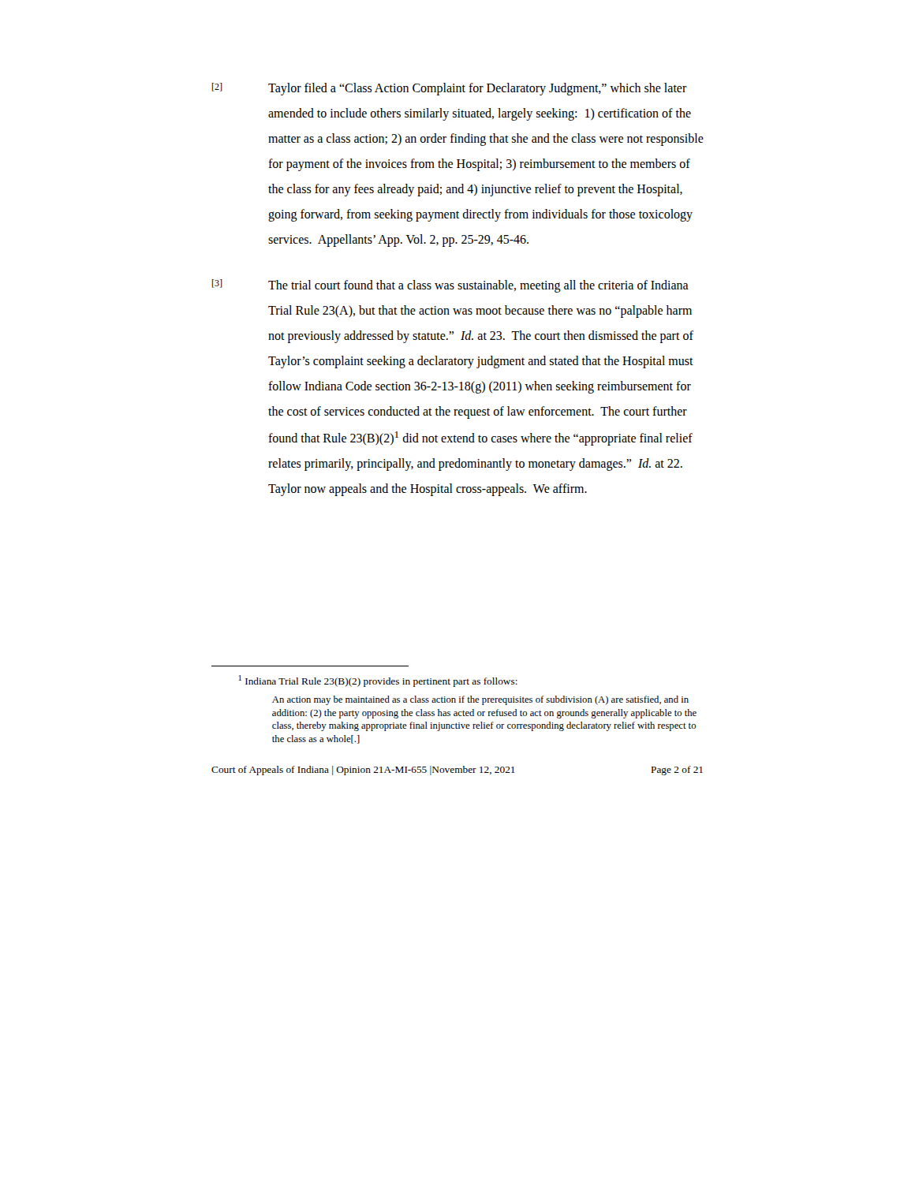[2]
Taylor filed a “Class Action Complaint for Declaratory Judgment,” which she later amended to include others similarly situated, largely seeking: 1) certification of the matter as a class action; 2) an order finding that she and the class were not responsible for payment of the invoices from the Hospital; 3) reimbursement to the members of the class for any fees already paid; and 4) injunctive relief to prevent the Hospital, going forward, from seeking payment directly from individuals for those toxicology services. Appellants’ App. Vol. 2, pp. 25-29, 45-46.
[3]
The trial court found that a class was sustainable, meeting all the criteria of Indiana Trial Rule 23(A), but that the action was moot because there was no “palpable harm not previously addressed by statute.” Id. at 23. The court then dismissed the part of Taylor’s complaint seeking a declaratory judgment and stated that the Hospital must follow Indiana Code section 36-2-13-18(g) (2011) when seeking reimbursement for the cost of services conducted at the request of law enforcement. The court further found that Rule 23(B)(2)1 did not extend to cases where the “appropriate final relief relates primarily, principally, and predominantly to monetary damages.” Id. at 22. Taylor now appeals and the Hospital cross-appeals. We affirm.
1 Indiana Trial Rule 23(B)(2) provides in pertinent part as follows:
An action may be maintained as a class action if the prerequisites of subdivision (A) are satisfied, and in addition: (2) the party opposing the class has acted or refused to act on grounds generally applicable to the class, thereby making appropriate final injunctive relief or corresponding declaratory relief with respect to the class as a whole[.]
Court of Appeals of Indiana | Opinion 21A-MI-655 |November 12, 2021
Page 2 of 21